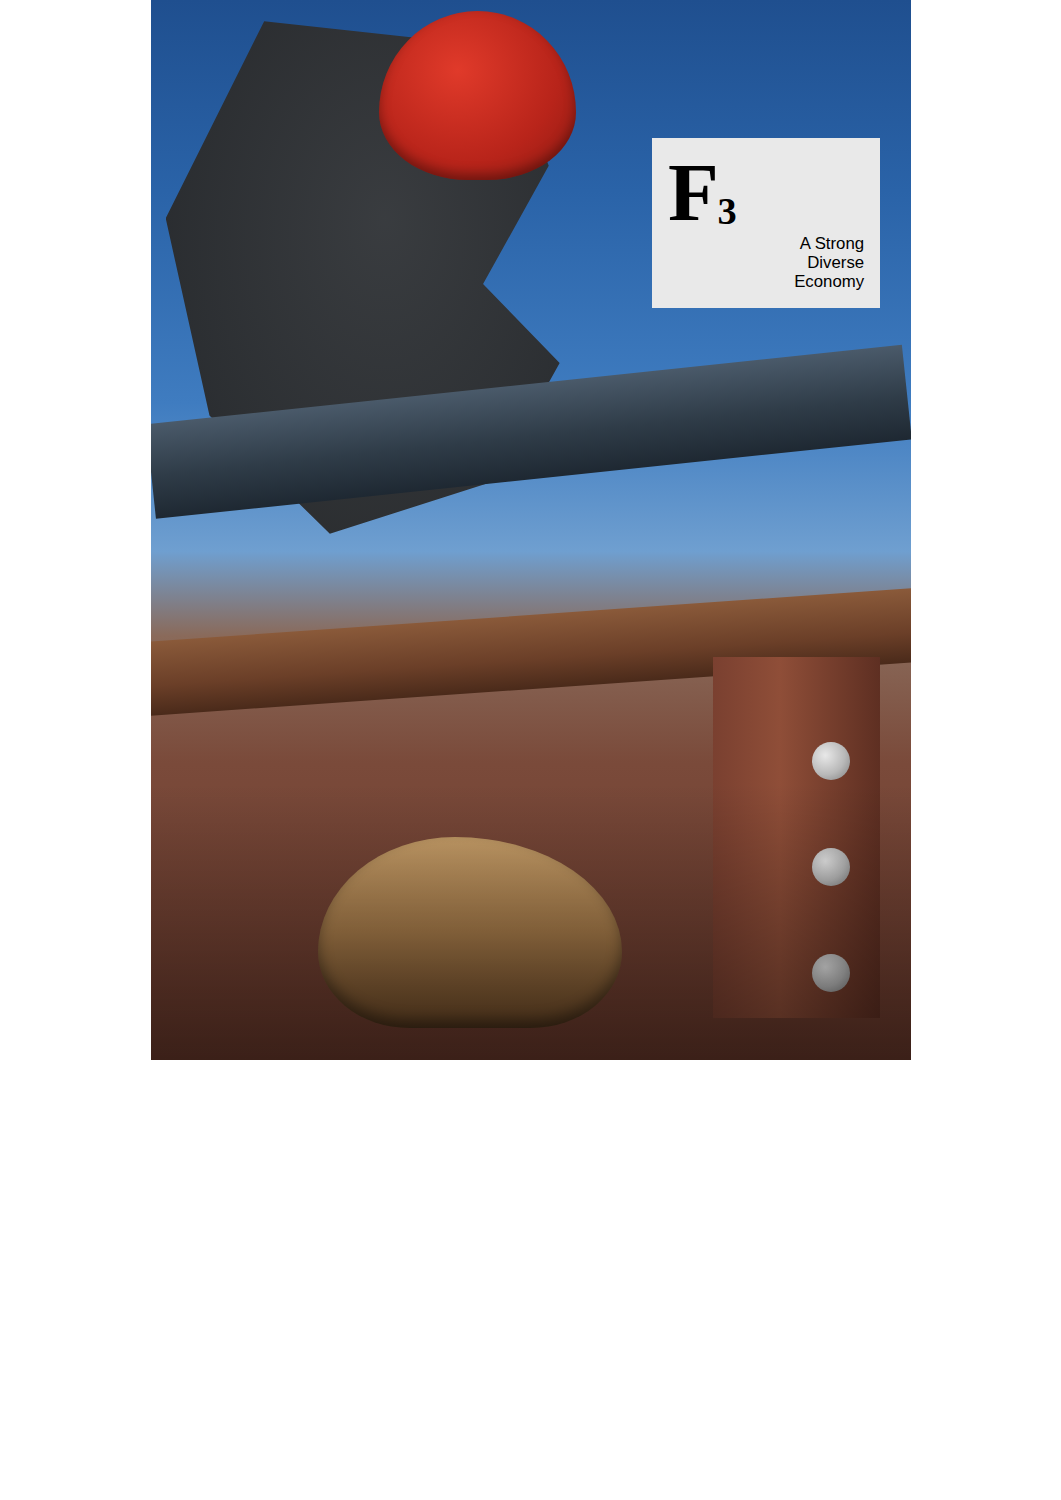F 3
A Strong
Diverse
Economy